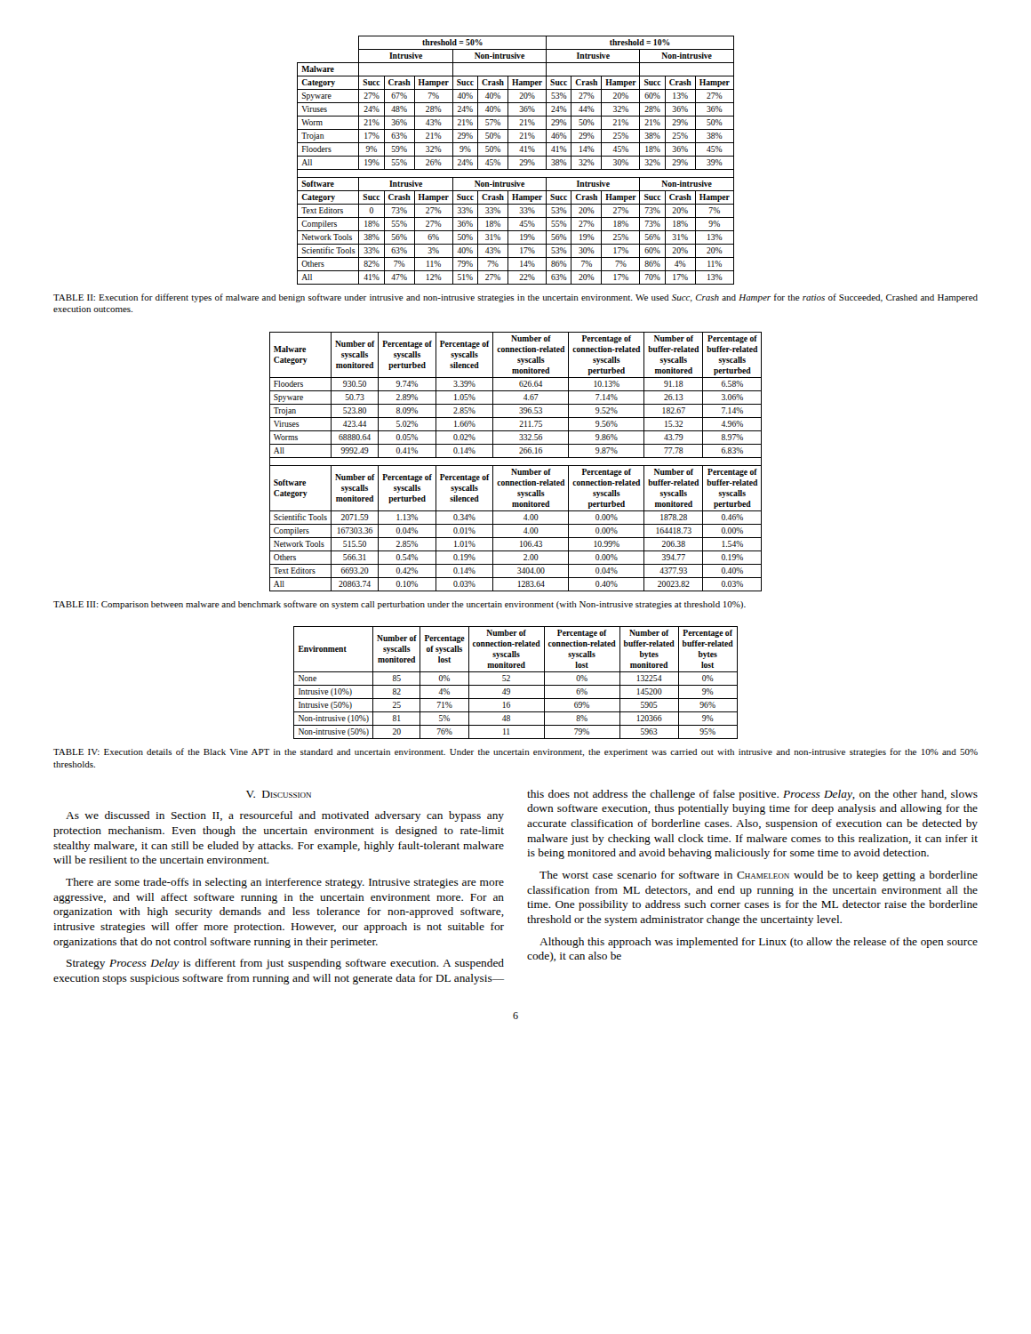| | threshold = 50% | threshold = 10% |
| Intrusive | Non-intrusive | Intrusive | Non-intrusive |
| Malware | | | | |
| Category | Succ | Crash | Hamper | Succ | Crash | Hamper | Succ | Crash | Hamper | Succ | Crash | Hamper |
| Spyware | 27% | 67% | 7% | 40% | 40% | 20% | 53% | 27% | 20% | 60% | 13% | 27% |
| Viruses | 24% | 48% | 28% | 24% | 40% | 36% | 24% | 44% | 32% | 28% | 36% | 36% |
| Worm | 21% | 36% | 43% | 21% | 57% | 21% | 29% | 50% | 21% | 21% | 29% | 50% |
| Trojan | 17% | 63% | 21% | 29% | 50% | 21% | 46% | 29% | 25% | 38% | 25% | 38% |
| Flooders | 9% | 59% | 32% | 9% | 50% | 41% | 41% | 14% | 45% | 18% | 36% | 45% |
| All | 19% | 55% | 26% | 24% | 45% | 29% | 38% | 32% | 30% | 32% | 29% | 39% |
| Software | Intrusive | Non-intrusive | Intrusive | Non-intrusive |
| Category | Succ | Crash | Hamper | Succ | Crash | Hamper | Succ | Crash | Hamper | Succ | Crash | Hamper |
| Text Editors | 0 | 73% | 27% | 33% | 33% | 33% | 53% | 20% | 27% | 73% | 20% | 7% |
| Compilers | 18% | 55% | 27% | 36% | 18% | 45% | 55% | 27% | 18% | 73% | 18% | 9% |
| Network Tools | 38% | 56% | 6% | 50% | 31% | 19% | 56% | 19% | 25% | 56% | 31% | 13% |
| Scientific Tools | 33% | 63% | 3% | 40% | 43% | 17% | 53% | 30% | 17% | 60% | 20% | 20% |
| Others | 82% | 7% | 11% | 79% | 7% | 14% | 86% | 7% | 7% | 86% | 4% | 11% |
| All | 41% | 47% | 12% | 51% | 27% | 22% | 63% | 20% | 17% | 70% | 17% | 13% |
TABLE II: Execution for different types of malware and benign software under intrusive and non-intrusive strategies in the uncertain environment. We used Succ, Crash and Hamper for the ratios of Succeeded, Crashed and Hampered execution outcomes.
| Malware Category | Number of syscalls monitored | Percentage of syscalls perturbed | Percentage of syscalls silenced | Number of connection-related syscalls monitored | Percentage of connection-related syscalls perturbed | Number of buffer-related syscalls monitored | Percentage of buffer-related syscalls perturbed |
| --- | --- | --- | --- | --- | --- | --- | --- |
| Flooders | 930.50 | 9.74% | 3.39% | 626.64 | 10.13% | 91.18 | 6.58% |
| Spyware | 50.73 | 2.89% | 1.05% | 4.67 | 7.14% | 26.13 | 3.06% |
| Trojan | 523.80 | 8.09% | 2.85% | 396.53 | 9.52% | 182.67 | 7.14% |
| Viruses | 423.44 | 5.02% | 1.66% | 211.75 | 9.56% | 15.32 | 4.96% |
| Worms | 68880.64 | 0.05% | 0.02% | 332.56 | 9.86% | 43.79 | 8.97% |
| All | 9992.49 | 0.41% | 0.14% | 266.16 | 9.87% | 77.78 | 6.83% |
| Software Category | Number of syscalls monitored | Percentage of syscalls perturbed | Percentage of syscalls silenced | Number of connection-related syscalls monitored | Percentage of connection-related syscalls perturbed | Number of buffer-related syscalls monitored | Percentage of buffer-related syscalls perturbed |
| Scientific Tools | 2071.59 | 1.13% | 0.34% | 4.00 | 0.00% | 1878.28 | 0.46% |
| Compilers | 167303.36 | 0.04% | 0.01% | 4.00 | 0.00% | 164418.73 | 0.00% |
| Network Tools | 515.50 | 2.85% | 1.01% | 106.43 | 10.99% | 206.38 | 1.54% |
| Others | 566.31 | 0.54% | 0.19% | 2.00 | 0.00% | 394.77 | 0.19% |
| Text Editors | 6693.20 | 0.42% | 0.14% | 3404.00 | 0.04% | 4377.93 | 0.40% |
| All | 20863.74 | 0.10% | 0.03% | 1283.64 | 0.40% | 20023.82 | 0.03% |
TABLE III: Comparison between malware and benchmark software on system call perturbation under the uncertain environment (with Non-intrusive strategies at threshold 10%).
| Environment | Number of syscalls monitored | Percentage of syscalls lost | Number of connection-related syscalls monitored | Percentage of connection-related syscalls lost | Number of buffer-related bytes monitored | Percentage of buffer-related bytes lost |
| --- | --- | --- | --- | --- | --- | --- |
| None | 85 | 0% | 52 | 0% | 132254 | 0% |
| Intrusive (10%) | 82 | 4% | 49 | 6% | 145200 | 9% |
| Intrusive (50%) | 25 | 71% | 16 | 69% | 5905 | 96% |
| Non-intrusive (10%) | 81 | 5% | 48 | 8% | 120366 | 9% |
| Non-intrusive (50%) | 20 | 76% | 11 | 79% | 5963 | 95% |
TABLE IV: Execution details of the Black Vine APT in the standard and uncertain environment. Under the uncertain environment, the experiment was carried out with intrusive and non-intrusive strategies for the 10% and 50% thresholds.
V. Discussion
As we discussed in Section II, a resourceful and motivated adversary can bypass any protection mechanism. Even though the uncertain environment is designed to rate-limit stealthy malware, it can still be eluded by attacks. For example, highly fault-tolerant malware will be resilient to the uncertain environment.
There are some trade-offs in selecting an interference strategy. Intrusive strategies are more aggressive, and will affect software running in the uncertain environment more. For an organization with high security demands and less tolerance for non-approved software, intrusive strategies will offer more protection. However, our approach is not suitable for organizations that do not control software running in their perimeter.
Strategy Process Delay is different from just suspending software execution. A suspended execution stops suspicious software from running and will not generate data for DL analysis—this does not address the challenge of false positive. Process Delay, on the other hand, slows down software execution, thus potentially buying time for deep analysis and allowing for the accurate classification of borderline cases. Also, suspension of execution can be detected by malware just by checking wall clock time. If malware comes to this realization, it can infer it is being monitored and avoid behaving maliciously for some time to avoid detection.
The worst case scenario for software in Chameleon would be to keep getting a borderline classification from ML detectors, and end up running in the uncertain environment all the time. One possibility to address such corner cases is for the ML detector raise the borderline threshold or the system administrator change the uncertainty level.
Although this approach was implemented for Linux (to allow the release of the open source code), it can also be
6